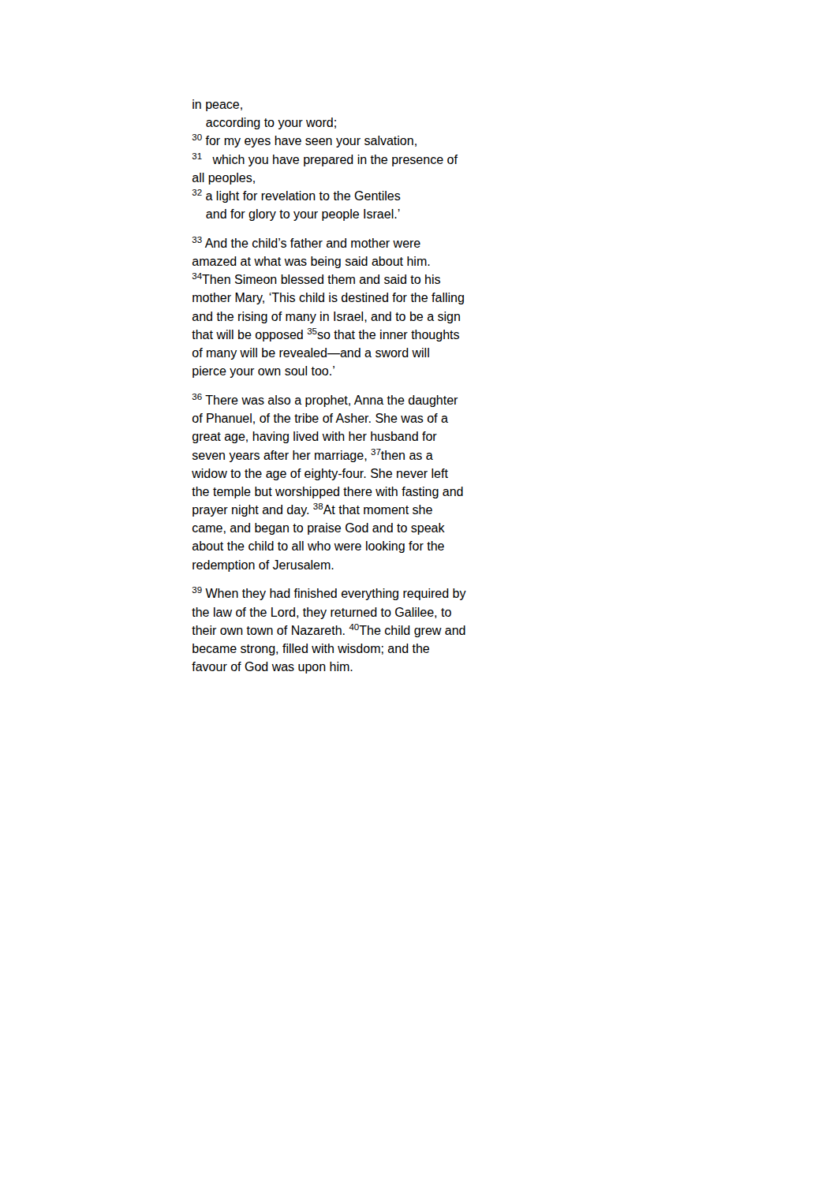in peace,
according to your word;
30 for my eyes have seen your salvation,
31 which you have prepared in the presence of all peoples,
32 a light for revelation to the Gentiles
and for glory to your people Israel.’
33 And the child’s father and mother were amazed at what was being said about him. 34Then Simeon blessed them and said to his mother Mary, ‘This child is destined for the falling and the rising of many in Israel, and to be a sign that will be opposed 35so that the inner thoughts of many will be revealed—and a sword will pierce your own soul too.’
36 There was also a prophet, Anna the daughter of Phanuel, of the tribe of Asher. She was of a great age, having lived with her husband for seven years after her marriage, 37then as a widow to the age of eighty-four. She never left the temple but worshipped there with fasting and prayer night and day. 38At that moment she came, and began to praise God and to speak about the child to all who were looking for the redemption of Jerusalem.
39 When they had finished everything required by the law of the Lord, they returned to Galilee, to their own town of Nazareth. 40The child grew and became strong, filled with wisdom; and the favour of God was upon him.